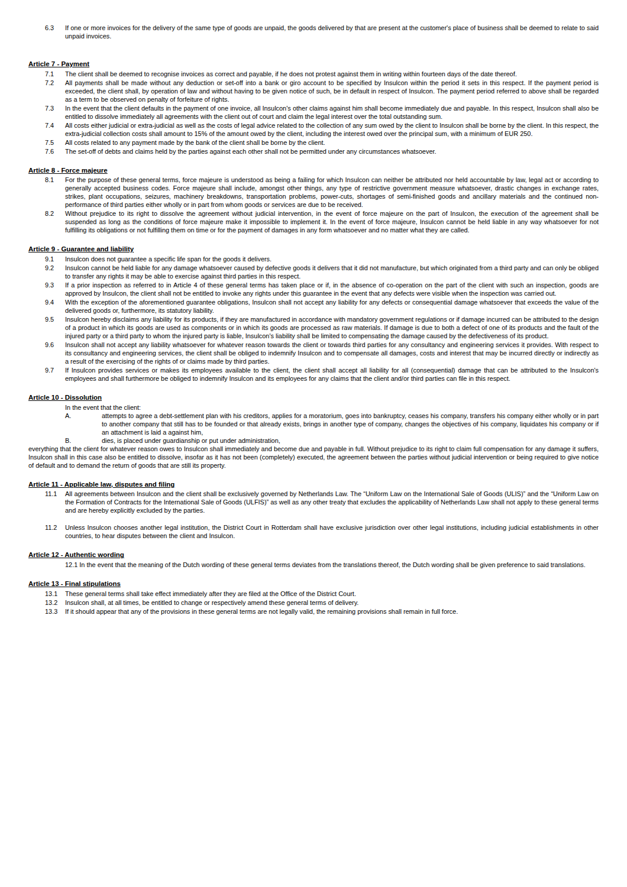6.3
If one or more invoices for the delivery of the same type of goods are unpaid, the goods delivered by that are present at the customer's place of business shall be deemed to relate to said unpaid invoices.
Article 7 - Payment
7.1
The client shall be deemed to recognise invoices as correct and payable, if he does not protest against them in writing within fourteen days of the date thereof.
7.2
All payments shall be made without any deduction or set-off into a bank or giro account to be specified by Insulcon within the period it sets in this respect. If the payment period is exceeded, the client shall, by operation of law and without having to be given notice of such, be in default in respect of Insulcon. The payment period referred to above shall be regarded as a term to be observed on penalty of forfeiture of rights.
7.3
In the event that the client defaults in the payment of one invoice, all Insulcon's other claims against him shall become immediately due and payable. In this respect, Insulcon shall also be entitled to dissolve immediately all agreements with the client out of court and claim the legal interest over the total outstanding sum.
7.4
All costs either judicial or extra-judicial as well as the costs of legal advice related to the collection of any sum owed by the client to Insulcon shall be borne by the client. In this respect, the extra-judicial collection costs shall amount to 15% of the amount owed by the client, including the interest owed over the principal sum, with a minimum of EUR 250.
7.5
All costs related to any payment made by the bank of the client shall be borne by the client.
7.6
The set-off of debts and claims held by the parties against each other shall not be permitted under any circumstances whatsoever.
Article 8 - Force majeure
8.1
For the purpose of these general terms, force majeure is understood as being a failing for which Insulcon can neither be attributed nor held accountable by law, legal act or according to generally accepted business codes. Force majeure shall include, amongst other things, any type of restrictive government measure whatsoever, drastic changes in exchange rates, strikes, plant occupations, seizures, machinery breakdowns, transportation problems, power-cuts, shortages of semi-finished goods and ancillary materials and the continued non-performance of third parties either wholly or in part from whom goods or services are due to be received.
8.2
Without prejudice to its right to dissolve the agreement without judicial intervention, in the event of force majeure on the part of Insulcon, the execution of the agreement shall be suspended as long as the conditions of force majeure make it impossible to implement it. In the event of force majeure, Insulcon cannot be held liable in any way whatsoever for not fulfilling its obligations or not fulfilling them on time or for the payment of damages in any form whatsoever and no matter what they are called.
Article 9 - Guarantee and liability
9.1
Insulcon does not guarantee a specific life span for the goods it delivers.
9.2
Insulcon cannot be held liable for any damage whatsoever caused by defective goods it delivers that it did not manufacture, but which originated from a third party and can only be obliged to transfer any rights it may be able to exercise against third parties in this respect.
9.3
If a prior inspection as referred to in Article 4 of these general terms has taken place or if, in the absence of co-operation on the part of the client with such an inspection, goods are approved by Insulcon, the client shall not be entitled to invoke any rights under this guarantee in the event that any defects were visible when the inspection was carried out.
9.4
With the exception of the aforementioned guarantee obligations, Insulcon shall not accept any liability for any defects or consequential damage whatsoever that exceeds the value of the delivered goods or, furthermore, its statutory liability.
9.5
Insulcon hereby disclaims any liability for its products, if they are manufactured in accordance with mandatory government regulations or if damage incurred can be attributed to the design of a product in which its goods are used as components or in which its goods are processed as raw materials. If damage is due to both a defect of one of its products and the fault of the injured party or a third party to whom the injured party is liable, Insulcon's liability shall be limited to compensating the damage caused by the defectiveness of its product.
9.6
Insulcon shall not accept any liability whatsoever for whatever reason towards the client or towards third parties for any consultancy and engineering services it provides. With respect to its consultancy and engineering services, the client shall be obliged to indemnify Insulcon and to compensate all damages, costs and interest that may be incurred directly or indirectly as a result of the exercising of the rights of or claims made by third parties.
9.7
If Insulcon provides services or makes its employees available to the client, the client shall accept all liability for all (consequential) damage that can be attributed to the Insulcon's employees and shall furthermore be obliged to indemnify Insulcon and its employees for any claims that the client and/or third parties can file in this respect.
Article 10 - Dissolution
In the event that the client:
A.
attempts to agree a debt-settlement plan with his creditors, applies for a moratorium, goes into bankruptcy, ceases his company, transfers his company either wholly or in part to another company that still has to be founded or that already exists, brings in another type of company, changes the objectives of his company, liquidates his company or if an attachment is laid a against him,
B.
dies, is placed under guardianship or put under administration,
everything that the client for whatever reason owes to Insulcon shall immediately and become due and payable in full. Without prejudice to its right to claim full compensation for any damage it suffers, Insulcon shall in this case also be entitled to dissolve, insofar as it has not been (completely) executed, the agreement between the parties without judicial intervention or being required to give notice of default and to demand the return of goods that are still its property.
Article 11 - Applicable law, disputes and filing
11.1
All agreements between Insulcon and the client shall be exclusively governed by Netherlands Law. The “Uniform Law on the International Sale of Goods (ULIS)” and the “Uniform Law on the Formation of Contracts for the International Sale of Goods (ULFIS)” as well as any other treaty that excludes the applicability of Netherlands Law shall not apply to these general terms and are hereby explicitly excluded by the parties.
11.2
Unless Insulcon chooses another legal institution, the District Court in Rotterdam shall have exclusive jurisdiction over other legal institutions, including judicial establishments in other countries, to hear disputes between the client and Insulcon.
Article 12 - Authentic wording
12.1 In the event that the meaning of the Dutch wording of these general terms deviates from the translations thereof, the Dutch wording shall be given preference to said translations.
Article 13 - Final stipulations
13.1
These general terms shall take effect immediately after they are filed at the Office of the District Court.
13.2
Insulcon shall, at all times, be entitled to change or respectively amend these general terms of delivery.
13.3
If it should appear that any of the provisions in these general terms are not legally valid, the remaining provisions shall remain in full force.